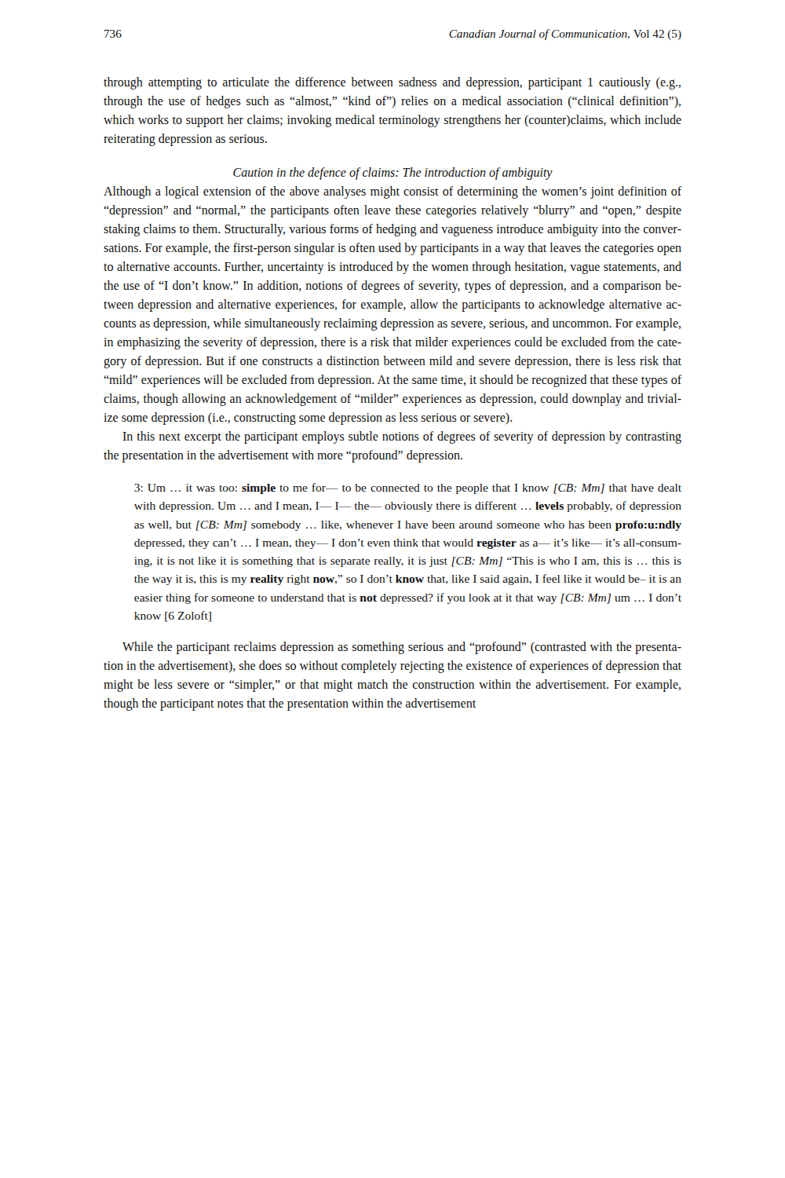736 Canadian Journal of Communication, Vol 42 (5)
through attempting to articulate the difference between sadness and depression, participant 1 cautiously (e.g., through the use of hedges such as “almost,” “kind of”) relies on a medical association (“clinical definition”), which works to support her claims; invoking medical terminology strengthens her (counter)claims, which include reiterating depression as serious.
Caution in the defence of claims: The introduction of ambiguity
Although a logical extension of the above analyses might consist of determining the women’s joint definition of “depression” and “normal,” the participants often leave these categories relatively “blurry” and “open,” despite staking claims to them. Structurally, various forms of hedging and vagueness introduce ambiguity into the conversations. For example, the first-person singular is often used by participants in a way that leaves the categories open to alternative accounts. Further, uncertainty is introduced by the women through hesitation, vague statements, and the use of “I don’t know.” In addition, notions of degrees of severity, types of depression, and a comparison between depression and alternative experiences, for example, allow the participants to acknowledge alternative accounts as depression, while simultaneously reclaiming depression as severe, serious, and uncommon. For example, in emphasizing the severity of depression, there is a risk that milder experiences could be excluded from the category of depression. But if one constructs a distinction between mild and severe depression, there is less risk that “mild” experiences will be excluded from depression. At the same time, it should be recognized that these types of claims, though allowing an acknowledgement of “milder” experiences as depression, could downplay and trivialize some depression (i.e., constructing some depression as less serious or severe).
In this next excerpt the participant employs subtle notions of degrees of severity of depression by contrasting the presentation in the advertisement with more “profound” depression.
3: Um … it was too: simple to me for— to be connected to the people that I know [CB: Mm] that have dealt with depression. Um … and I mean, I— I— the— obviously there is different … levels probably, of depression as well, but [CB: Mm] somebody … like, whenever I have been around someone who has been profo:u:ndly depressed, they can’t … I mean, they— I don’t even think that would register as a— it’s like— it’s all-consuming, it is not like it is something that is separate really, it is just [CB: Mm] “This is who I am, this is … this is the way it is, this is my reality right now,” so I don’t know that, like I said again, I feel like it would be– it is an easier thing for someone to understand that is not depressed? if you look at it that way [CB: Mm] um … I don’t know [6 Zoloft]
While the participant reclaims depression as something serious and “profound” (contrasted with the presentation in the advertisement), she does so without completely rejecting the existence of experiences of depression that might be less severe or “simpler,” or that might match the construction within the advertisement. For example, though the participant notes that the presentation within the advertisement